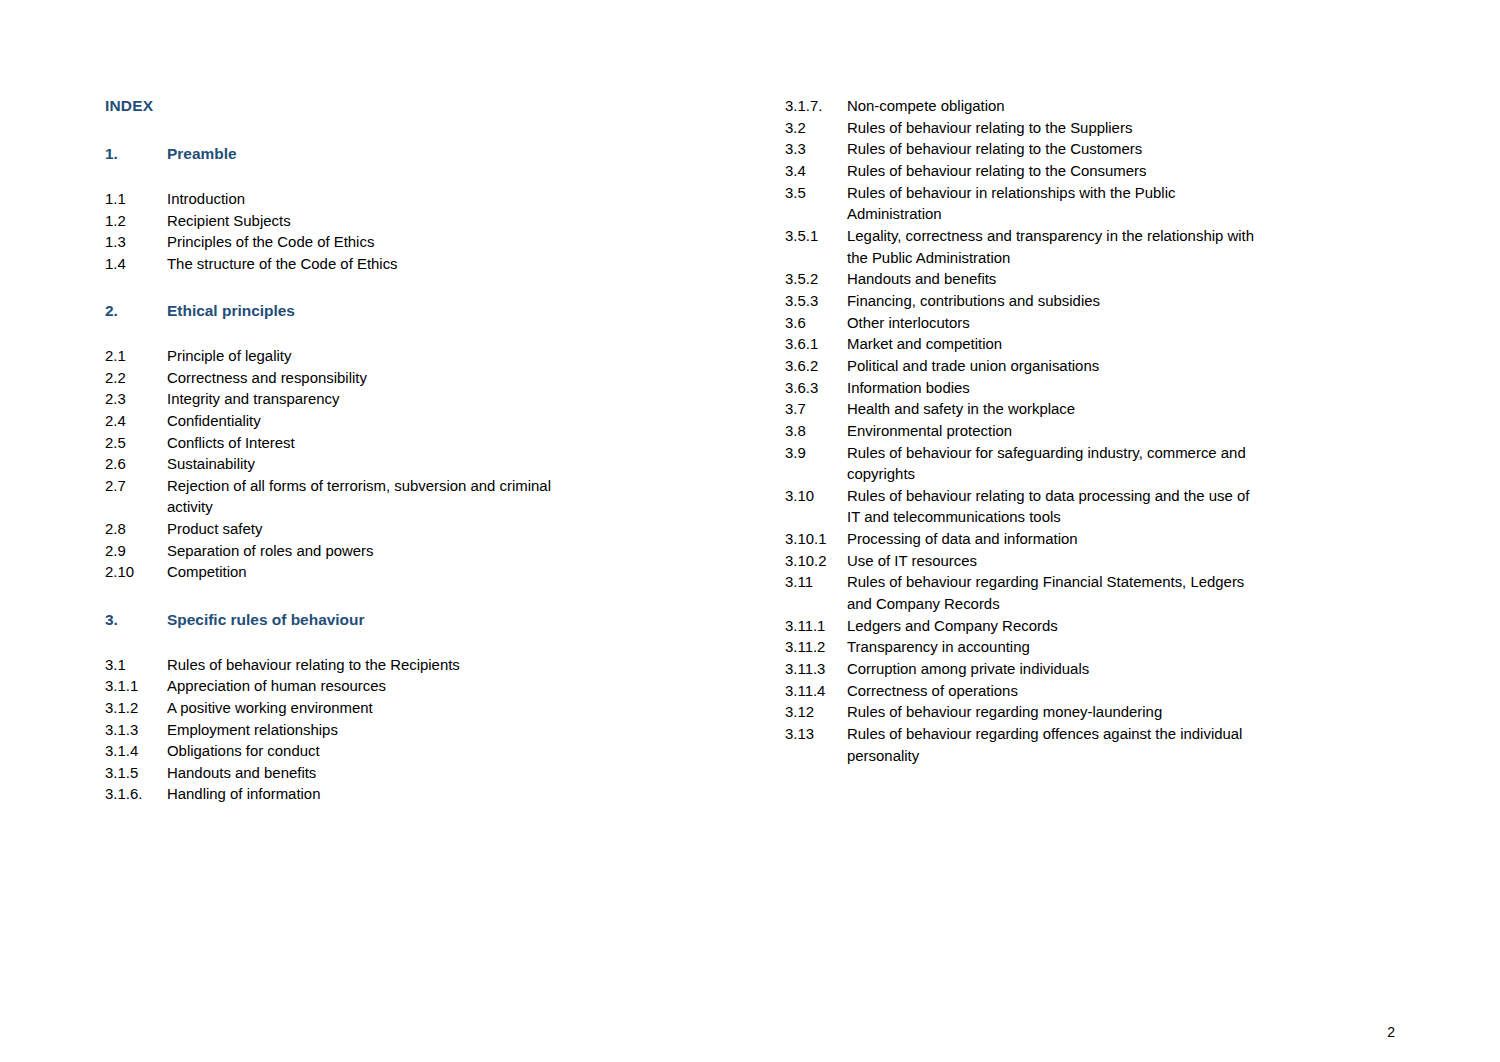INDEX
1. Preamble
1.1 Introduction
1.2 Recipient Subjects
1.3 Principles of the Code of Ethics
1.4 The structure of the Code of Ethics
2. Ethical principles
2.1 Principle of legality
2.2 Correctness and responsibility
2.3 Integrity and transparency
2.4 Confidentiality
2.5 Conflicts of Interest
2.6 Sustainability
2.7 Rejection of all forms of terrorism, subversion and criminal activity
2.8 Product safety
2.9 Separation of roles and powers
2.10 Competition
3. Specific rules of behaviour
3.1 Rules of behaviour relating to the Recipients
3.1.1 Appreciation of human resources
3.1.2 A positive working environment
3.1.3 Employment relationships
3.1.4 Obligations for conduct
3.1.5 Handouts and benefits
3.1.6. Handling of information
3.1.7. Non-compete obligation
3.2 Rules of behaviour relating to the Suppliers
3.3 Rules of behaviour relating to the Customers
3.4 Rules of behaviour relating to the Consumers
3.5 Rules of behaviour in relationships with the Public Administration
3.5.1 Legality, correctness and transparency in the relationship with the Public Administration
3.5.2 Handouts and benefits
3.5.3 Financing, contributions and subsidies
3.6 Other interlocutors
3.6.1 Market and competition
3.6.2 Political and trade union organisations
3.6.3 Information bodies
3.7 Health and safety in the workplace
3.8 Environmental protection
3.9 Rules of behaviour for safeguarding industry, commerce and copyrights
3.10 Rules of behaviour relating to data processing and the use of IT and telecommunications tools
3.10.1 Processing of data and information
3.10.2 Use of IT resources
3.11 Rules of behaviour regarding Financial Statements, Ledgers and Company Records
3.11.1 Ledgers and Company Records
3.11.2 Transparency in accounting
3.11.3 Corruption among private individuals
3.11.4 Correctness of operations
3.12 Rules of behaviour regarding money-laundering
3.13 Rules of behaviour regarding offences against the individual personality
2